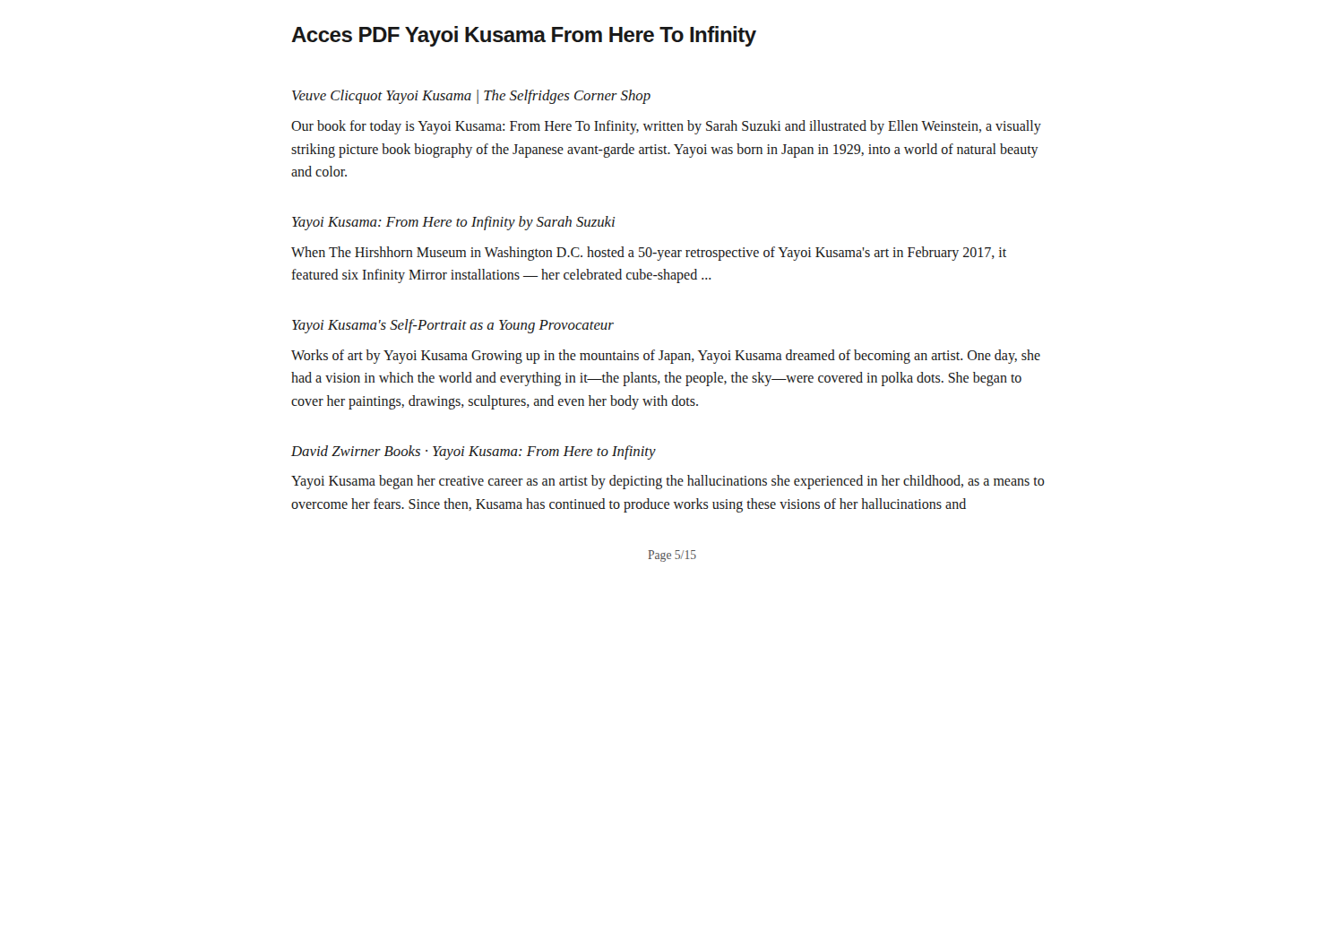Acces PDF Yayoi Kusama From Here To Infinity
Veuve Clicquot Yayoi Kusama | The Selfridges Corner Shop
Our book for today is Yayoi Kusama: From Here To Infinity, written by Sarah Suzuki and illustrated by Ellen Weinstein, a visually striking picture book biography of the Japanese avant-garde artist. Yayoi was born in Japan in 1929, into a world of natural beauty and color.
Yayoi Kusama: From Here to Infinity by Sarah Suzuki
When The Hirshhorn Museum in Washington D.C. hosted a 50-year retrospective of Yayoi Kusama's art in February 2017, it featured six Infinity Mirror installations — her celebrated cube-shaped ...
Yayoi Kusama's Self-Portrait as a Young Provocateur
Works of art by Yayoi Kusama Growing up in the mountains of Japan, Yayoi Kusama dreamed of becoming an artist. One day, she had a vision in which the world and everything in it—the plants, the people, the sky—were covered in polka dots. She began to cover her paintings, drawings, sculptures, and even her body with dots.
David Zwirner Books · Yayoi Kusama: From Here to Infinity
Yayoi Kusama began her creative career as an artist by depicting the hallucinations she experienced in her childhood, as a means to overcome her fears. Since then, Kusama has continued to produce works using these visions of her hallucinations and
Page 5/15